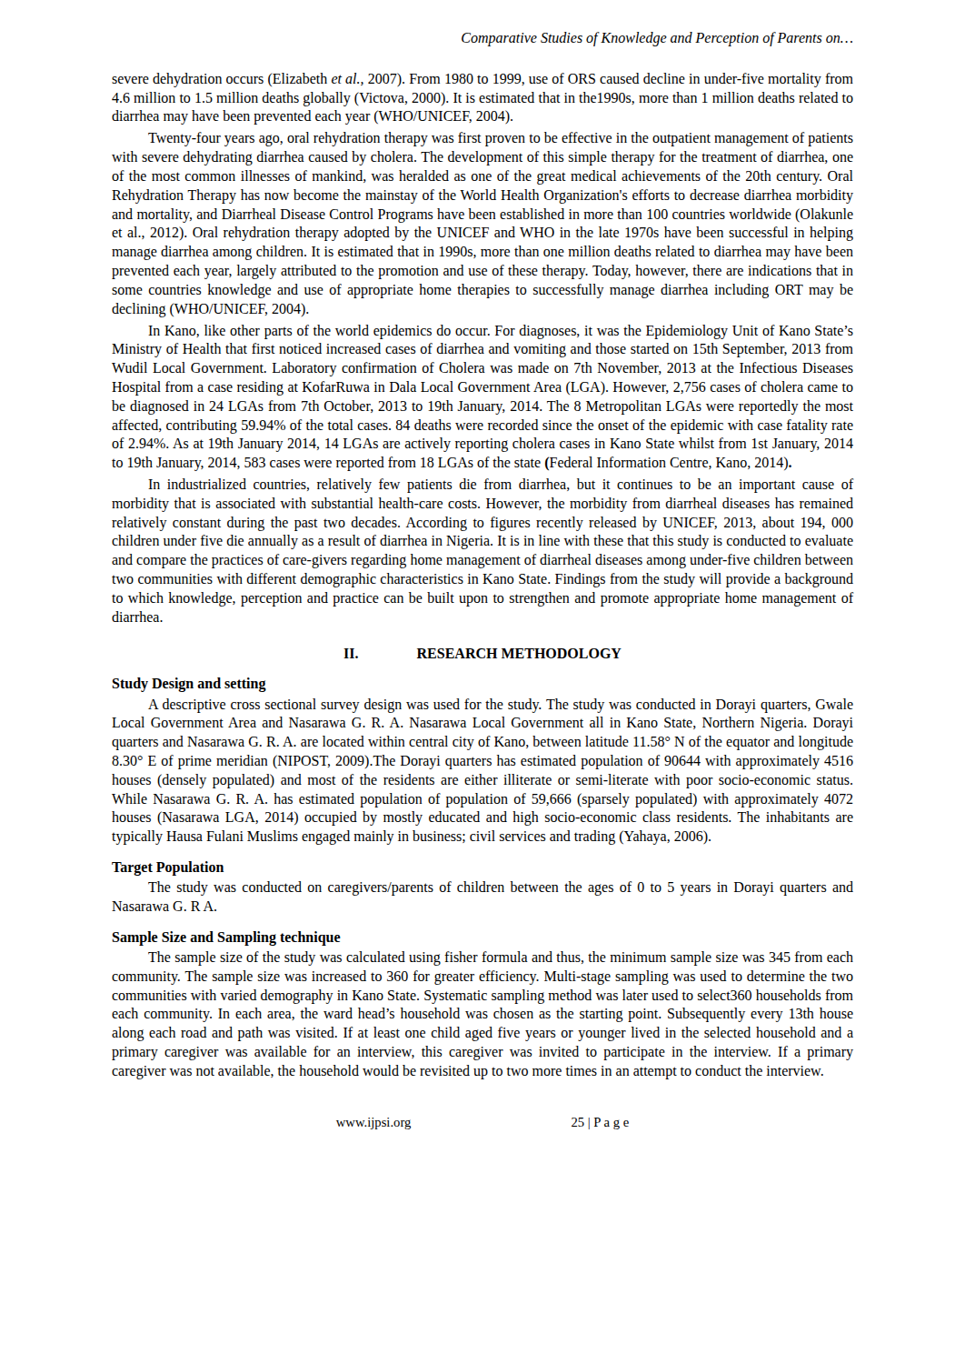Comparative Studies of Knowledge and Perception of Parents on…
severe dehydration occurs (Elizabeth et al., 2007). From 1980 to 1999, use of ORS caused decline in under-five mortality from 4.6 million to 1.5 million deaths globally (Victova, 2000). It is estimated that in the1990s, more than 1 million deaths related to diarrhea may have been prevented each year (WHO/UNICEF, 2004).
Twenty-four years ago, oral rehydration therapy was first proven to be effective in the outpatient management of patients with severe dehydrating diarrhea caused by cholera. The development of this simple therapy for the treatment of diarrhea, one of the most common illnesses of mankind, was heralded as one of the great medical achievements of the 20th century. Oral Rehydration Therapy has now become the mainstay of the World Health Organization's efforts to decrease diarrhea morbidity and mortality, and Diarrheal Disease Control Programs have been established in more than 100 countries worldwide (Olakunle et al., 2012). Oral rehydration therapy adopted by the UNICEF and WHO in the late 1970s have been successful in helping manage diarrhea among children. It is estimated that in 1990s, more than one million deaths related to diarrhea may have been prevented each year, largely attributed to the promotion and use of these therapy. Today, however, there are indications that in some countries knowledge and use of appropriate home therapies to successfully manage diarrhea including ORT may be declining (WHO/UNICEF, 2004).
In Kano, like other parts of the world epidemics do occur. For diagnoses, it was the Epidemiology Unit of Kano State’s Ministry of Health that first noticed increased cases of diarrhea and vomiting and those started on 15th September, 2013 from Wudil Local Government. Laboratory confirmation of Cholera was made on 7th November, 2013 at the Infectious Diseases Hospital from a case residing at KofarRuwa in Dala Local Government Area (LGA). However, 2,756 cases of cholera came to be diagnosed in 24 LGAs from 7th October, 2013 to 19th January, 2014. The 8 Metropolitan LGAs were reportedly the most affected, contributing 59.94% of the total cases. 84 deaths were recorded since the onset of the epidemic with case fatality rate of 2.94%. As at 19th January 2014, 14 LGAs are actively reporting cholera cases in Kano State whilst from 1st January, 2014 to 19th January, 2014, 583 cases were reported from 18 LGAs of the state (Federal Information Centre, Kano, 2014).
In industrialized countries, relatively few patients die from diarrhea, but it continues to be an important cause of morbidity that is associated with substantial health-care costs. However, the morbidity from diarrheal diseases has remained relatively constant during the past two decades. According to figures recently released by UNICEF, 2013, about 194, 000 children under five die annually as a result of diarrhea in Nigeria. It is in line with these that this study is conducted to evaluate and compare the practices of care-givers regarding home management of diarrheal diseases among under-five children between two communities with different demographic characteristics in Kano State. Findings from the study will provide a background to which knowledge, perception and practice can be built upon to strengthen and promote appropriate home management of diarrhea.
II. RESEARCH METHODOLOGY
Study Design and setting
A descriptive cross sectional survey design was used for the study. The study was conducted in Dorayi quarters, Gwale Local Government Area and Nasarawa G. R. A. Nasarawa Local Government all in Kano State, Northern Nigeria. Dorayi quarters and Nasarawa G. R. A. are located within central city of Kano, between latitude 11.58° N of the equator and longitude 8.30° E of prime meridian (NIPOST, 2009).The Dorayi quarters has estimated population of 90644 with approximately 4516 houses (densely populated) and most of the residents are either illiterate or semi-literate with poor socio-economic status. While Nasarawa G. R. A. has estimated population of population of 59,666 (sparsely populated) with approximately 4072 houses (Nasarawa LGA, 2014) occupied by mostly educated and high socio-economic class residents. The inhabitants are typically Hausa Fulani Muslims engaged mainly in business; civil services and trading (Yahaya, 2006).
Target Population
The study was conducted on caregivers/parents of children between the ages of 0 to 5 years in Dorayi quarters and Nasarawa G. R A.
Sample Size and Sampling technique
The sample size of the study was calculated using fisher formula and thus, the minimum sample size was 345 from each community. The sample size was increased to 360 for greater efficiency. Multi-stage sampling was used to determine the two communities with varied demography in Kano State. Systematic sampling method was later used to select360 households from each community. In each area, the ward head’s household was chosen as the starting point. Subsequently every 13th house along each road and path was visited. If at least one child aged five years or younger lived in the selected household and a primary caregiver was available for an interview, this caregiver was invited to participate in the interview. If a primary caregiver was not available, the household would be revisited up to two more times in an attempt to conduct the interview.
www.ijpsi.org 25 | P a g e